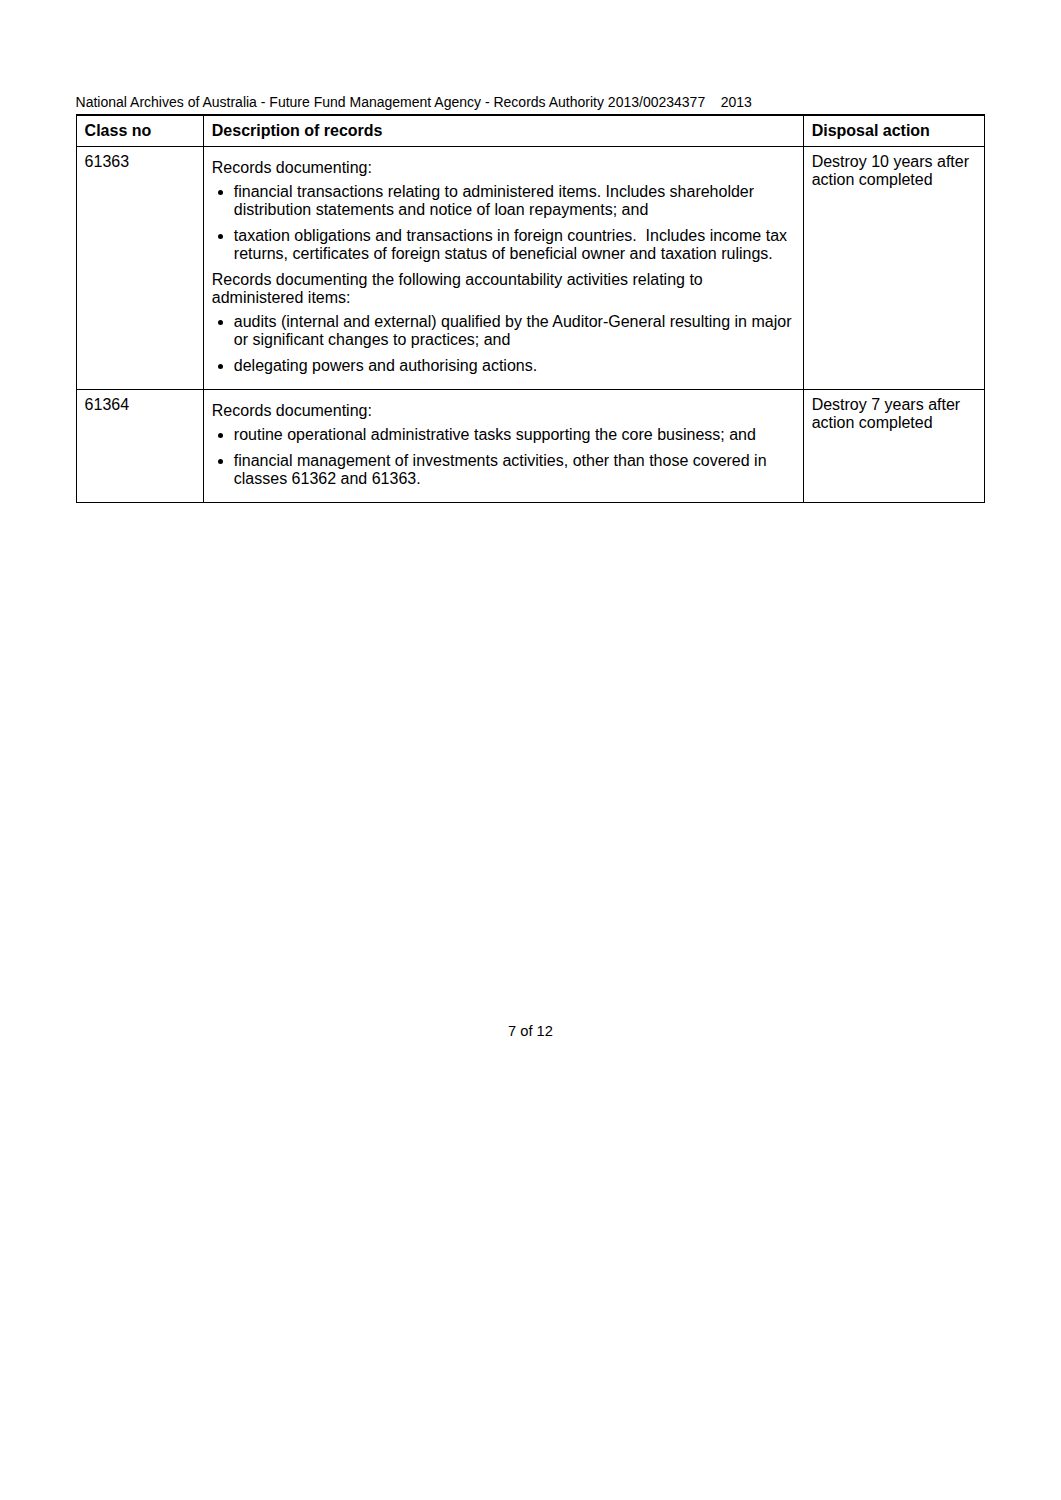National Archives of Australia - Future Fund Management Agency - Records Authority 2013/00234377 2013
| Class no | Description of records | Disposal action |
| --- | --- | --- |
| 61363 | Records documenting: financial transactions relating to administered items. Includes shareholder distribution statements and notice of loan repayments; and taxation obligations and transactions in foreign countries. Includes income tax returns, certificates of foreign status of beneficial owner and taxation rulings. Records documenting the following accountability activities relating to administered items: audits (internal and external) qualified by the Auditor-General resulting in major or significant changes to practices; and delegating powers and authorising actions. | Destroy 10 years after action completed |
| 61364 | Records documenting: routine operational administrative tasks supporting the core business; and financial management of investments activities, other than those covered in classes 61362 and 61363. | Destroy 7 years after action completed |
7 of 12